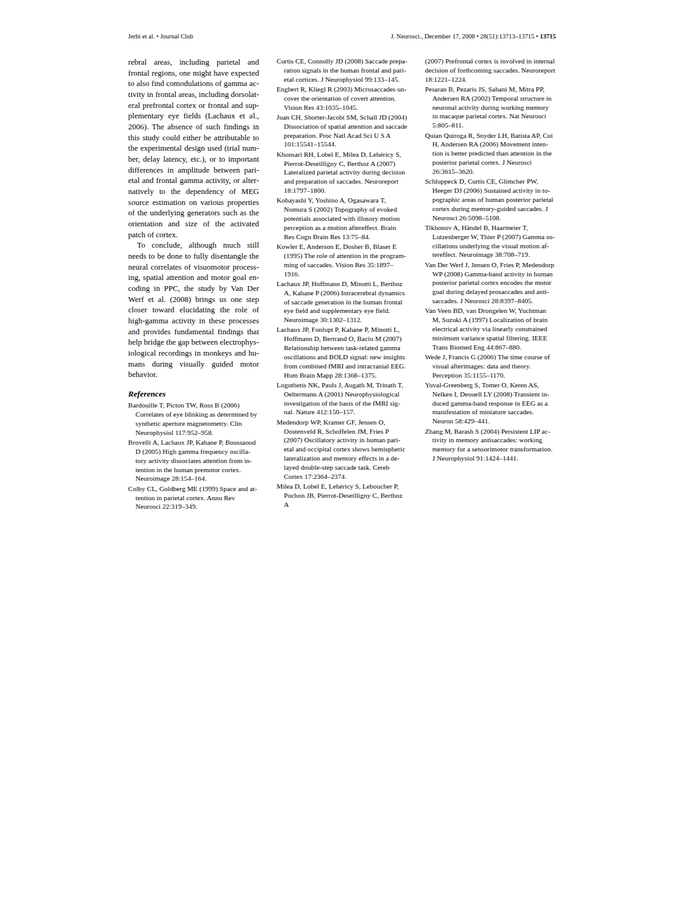Jerbi et al. • Journal Club
J. Neurosci., December 17, 2008 • 28(51):13713–13715 • 13715
rebral areas, including parietal and frontal regions, one might have expected to also find comodulations of gamma activity in frontal areas, including dorsolateral prefrontal cortex or frontal and supplementary eye fields (Lachaux et al., 2006). The absence of such findings in this study could either be attributable to the experimental design used (trial number, delay latency, etc.), or to important differences in amplitude between parietal and frontal gamma activity, or alternatively to the dependency of MEG source estimation on various properties of the underlying generators such as the orientation and size of the activated patch of cortex.
To conclude, although much still needs to be done to fully disentangle the neural correlates of visuomotor processing, spatial attention and motor goal encoding in PPC, the study by Van Der Werf et al. (2008) brings us one step closer toward elucidating the role of high-gamma activity in these processes and provides fundamental findings that help bridge the gap between electrophysiological recordings in monkeys and humans during visually guided motor behavior.
References
Bardouille T, Picton TW, Ross B (2006) Correlates of eye blinking as determined by synthetic aperture magnetometry. Clin Neurophysiol 117:952–958.
Brovelli A, Lachaux JP, Kahane P, Boussaoud D (2005) High gamma frequency oscillatory activity dissociates attention from intention in the human premotor cortex. Neuroimage 28:154–164.
Colby CL, Goldberg ME (1999) Space and attention in parietal cortex. Annu Rev Neurosci 22:319–349.
Curtis CE, Connolly JD (2008) Saccade preparation signals in the human frontal and parietal cortices. J Neurophysiol 99:133–145.
Engbert R, Kliegl R (2003) Microsaccades uncover the orientation of covert attention. Vision Res 43:1035–1045.
Juan CH, Shorter-Jacobi SM, Schall JD (2004) Dissociation of spatial attention and saccade preparation. Proc Natl Acad Sci U S A 101:15541–15544.
Khonsari RH, Lobel E, Milea D, Lehéricy S, Pierrot-Deseilligny C, Berthoz A (2007) Lateralized parietal activity during decision and preparation of saccades. Neuroreport 18:1797–1800.
Kobayashi Y, Yoshino A, Ogasawara T, Nomura S (2002) Topography of evoked potentials associated with illusory motion perception as a motion aftereffect. Brain Res Cogn Brain Res 13:75–84.
Kowler E, Anderson E, Dosher B, Blaser E (1995) The role of attention in the programming of saccades. Vision Res 35:1897–1916.
Lachaux JP, Hoffmann D, Minotti L, Berthoz A, Kahane P (2006) Intracerebral dynamics of saccade generation in the human frontal eye field and supplementary eye field. Neuroimage 30:1302–1312.
Lachaux JP, Fonlupt P, Kahane P, Minotti L, Hoffmann D, Bertrand O, Baciu M (2007) Relationship between task-related gamma oscillations and BOLD signal: new insights from combined fMRI and intracranial EEG. Hum Brain Mapp 28:1368–1375.
Logothetis NK, Pauls J, Augath M, Trinath T, Oeltermann A (2001) Neurophysiological investigation of the basis of the fMRI signal. Nature 412:150–157.
Medendorp WP, Kramer GF, Jensen O, Oostenveld R, Schoffelen JM, Fries P (2007) Oscillatory activity in human parietal and occipital cortex shows hemispheric lateralization and memory effects in a delayed double-step saccade task. Cereb Cortex 17:2364–2374.
Milea D, Lobel E, Lehéricy S, Leboucher P, Pochon JB, Pierrot-Deseilligny C, Berthoz A
(2007) Prefrontal cortex is involved in internal decision of forthcoming saccades. Neuroreport 18:1221–1224.
Pesaran B, Pezaris JS, Sahani M, Mitra PP, Andersen RA (2002) Temporal structure in neuronal activity during working memory in macaque parietal cortex. Nat Neurosci 5:805–811.
Quian Quiroga R, Snyder LH, Batista AP, Cui H, Andersen RA (2006) Movement intention is better predicted than attention in the posterior parietal cortex. J Neurosci 26:3615–3620.
Schluppeck D, Curtis CE, Glimcher PW, Heeger DJ (2006) Sustained activity in topographic areas of human posterior parietal cortex during memory-guided saccades. J Neurosci 26:5098–5108.
Tikhonov A, Händel B, Haarmeier T, Lutzenberger W, Thier P (2007) Gamma oscillations underlying the visual motion aftereffect. Neuroimage 38:708–719.
Van Der Werf J, Jensen O, Fries P, Medendorp WP (2008) Gamma-band activity in human posterior parietal cortex encodes the motor goal during delayed prosaccades and antisaccades. J Neurosci 28:8397–8405.
Van Veen BD, van Drongelen W, Yuchtman M, Suzuki A (1997) Localization of brain electrical activity via linearly constrained minimum variance spatial filtering. IEEE Trans Biomed Eng 44:867–880.
Wede J, Francis G (2006) The time course of visual afterimages: data and theory. Perception 35:1155–1170.
Yuval-Greenberg S, Tomer O, Keren AS, Nelken I, Deouell LY (2008) Transient induced gamma-band response in EEG as a manifestation of miniature saccades. Neuron 58:429–441.
Zhang M, Barash S (2004) Persistent LIP activity in memory antisaccades: working memory for a sensorimotor transformation. J Neurophysiol 91:1424–1441.